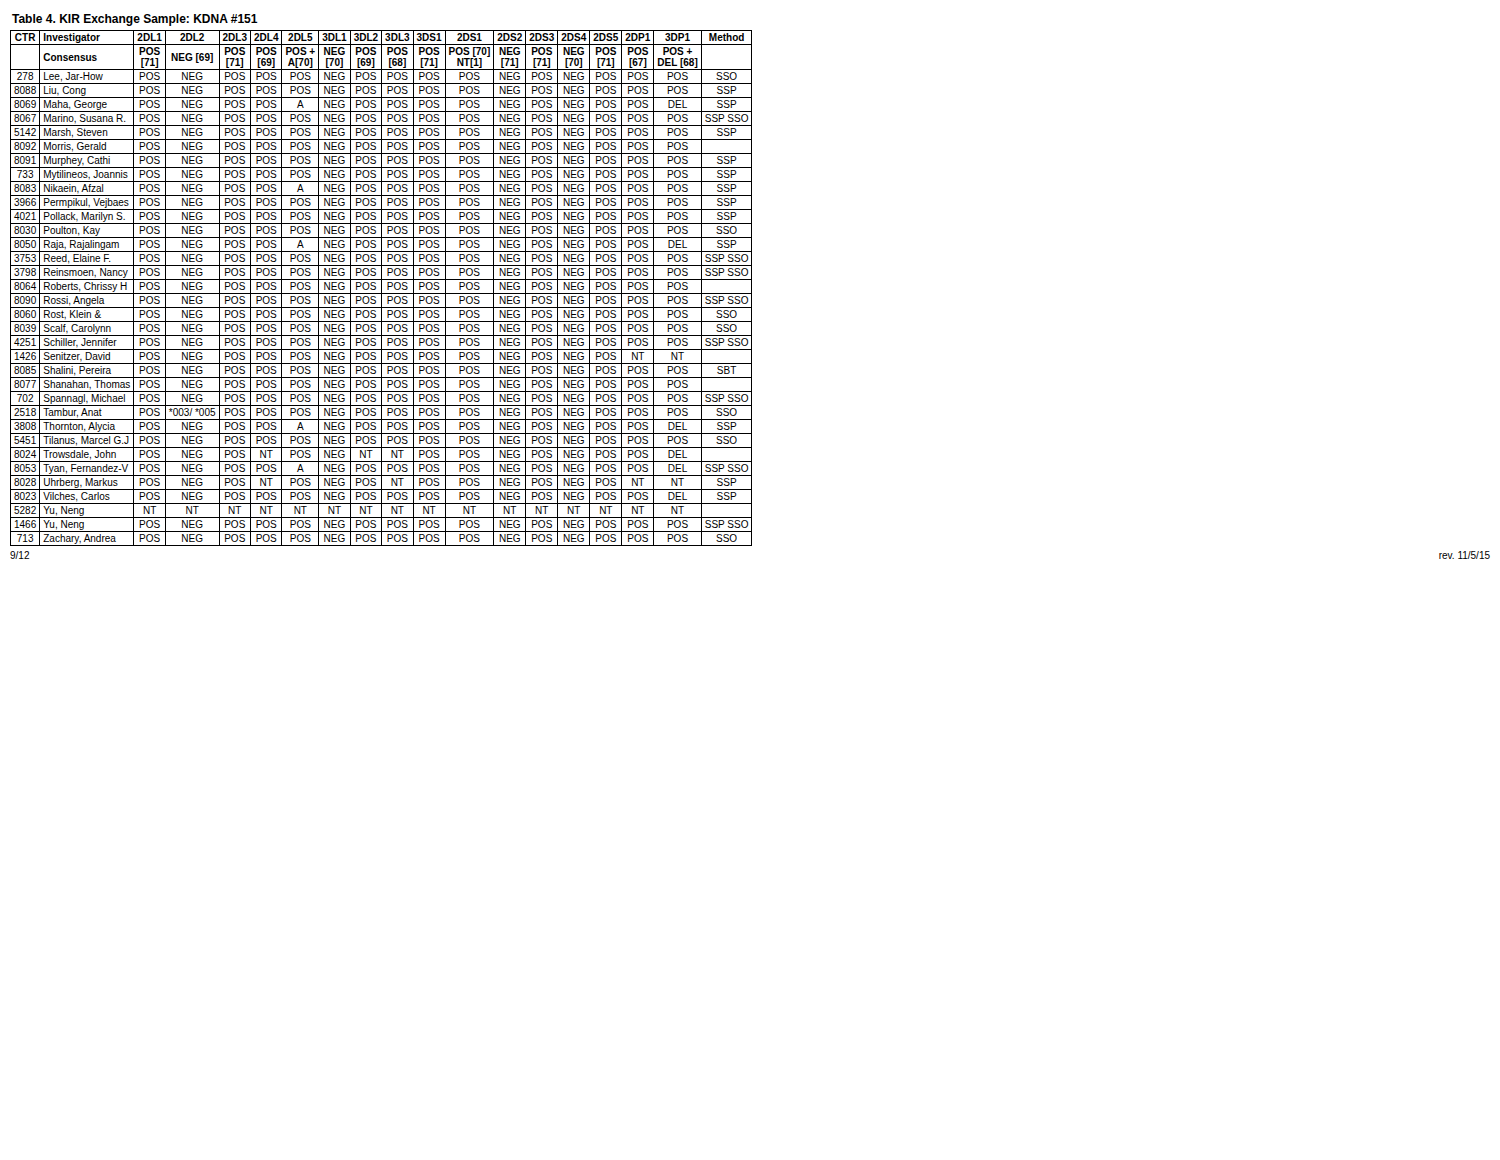Table 4. KIR Exchange Sample: KDNA #151
| CTR | Investigator | 2DL1 | 2DL2 | 2DL3 | 2DL4 | 2DL5 | 3DL1 | 3DL2 | 3DL3 | 3DS1 | 2DS1 | 2DS2 | 2DS3 | 2DS4 | 2DS5 | 2DP1 | 3DP1 | Method |
| --- | --- | --- | --- | --- | --- | --- | --- | --- | --- | --- | --- | --- | --- | --- | --- | --- | --- | --- |
| | Consensus | POS [71] | NEG [69] | POS [71] | POS [69] | POS + A[70] | NEG [70] | POS [69] | POS [68] | POS [71] | POS [70] NT[1] | NEG [71] | POS [71] | NEG [70] | POS [71] | POS [67] | POS + DEL [68] | |
| 278 | Lee, Jar-How | POS | NEG | POS | POS | POS | NEG | POS | POS | POS | POS | NEG | POS | NEG | POS | POS | POS | SSO |
| 8088 | Liu, Cong | POS | NEG | POS | POS | POS | NEG | POS | POS | POS | POS | NEG | POS | NEG | POS | POS | POS | SSP |
| 8069 | Maha, George | POS | NEG | POS | POS | A | NEG | POS | POS | POS | POS | NEG | POS | NEG | POS | POS | DEL | SSP |
| 8067 | Marino, Susana R. | POS | NEG | POS | POS | POS | NEG | POS | POS | POS | POS | NEG | POS | NEG | POS | POS | POS | SSP SSO |
| 5142 | Marsh, Steven | POS | NEG | POS | POS | POS | NEG | POS | POS | POS | POS | NEG | POS | NEG | POS | POS | POS | SSP |
| 8092 | Morris, Gerald | POS | NEG | POS | POS | POS | NEG | POS | POS | POS | POS | NEG | POS | NEG | POS | POS | POS | |
| 8091 | Murphey, Cathi | POS | NEG | POS | POS | POS | NEG | POS | POS | POS | POS | NEG | POS | NEG | POS | POS | POS | SSP |
| 733 | Mytilineos, Joannis | POS | NEG | POS | POS | POS | NEG | POS | POS | POS | POS | NEG | POS | NEG | POS | POS | POS | SSP |
| 8083 | Nikaein, Afzal | POS | NEG | POS | POS | A | NEG | POS | POS | POS | POS | NEG | POS | NEG | POS | POS | POS | SSP |
| 3966 | Permpikul, Vejbaes | POS | NEG | POS | POS | POS | NEG | POS | POS | POS | POS | NEG | POS | NEG | POS | POS | POS | SSP |
| 4021 | Pollack, Marilyn S. | POS | NEG | POS | POS | POS | NEG | POS | POS | POS | POS | NEG | POS | NEG | POS | POS | POS | SSP |
| 8030 | Poulton, Kay | POS | NEG | POS | POS | POS | NEG | POS | POS | POS | POS | NEG | POS | NEG | POS | POS | POS | SSO |
| 8050 | Raja, Rajalingam | POS | NEG | POS | POS | A | NEG | POS | POS | POS | POS | NEG | POS | NEG | POS | POS | DEL | SSP |
| 3753 | Reed, Elaine F. | POS | NEG | POS | POS | POS | NEG | POS | POS | POS | POS | NEG | POS | NEG | POS | POS | POS | SSP SSO |
| 3798 | Reinsmoen, Nancy | POS | NEG | POS | POS | POS | NEG | POS | POS | POS | POS | NEG | POS | NEG | POS | POS | POS | SSP SSO |
| 8064 | Roberts, Chrissy H | POS | NEG | POS | POS | POS | NEG | POS | POS | POS | POS | NEG | POS | NEG | POS | POS | POS | |
| 8090 | Rossi, Angela | POS | NEG | POS | POS | POS | NEG | POS | POS | POS | POS | NEG | POS | NEG | POS | POS | POS | SSP SSO |
| 8060 | Rost, Klein & | POS | NEG | POS | POS | POS | NEG | POS | POS | POS | POS | NEG | POS | NEG | POS | POS | POS | SSO |
| 8039 | Scalf, Carolynn | POS | NEG | POS | POS | POS | NEG | POS | POS | POS | POS | NEG | POS | NEG | POS | POS | POS | SSO |
| 4251 | Schiller, Jennifer | POS | NEG | POS | POS | POS | NEG | POS | POS | POS | POS | NEG | POS | NEG | POS | POS | POS | SSP SSO |
| 1426 | Senitzer, David | POS | NEG | POS | POS | POS | NEG | POS | POS | POS | POS | NEG | POS | NEG | POS | NT | NT | |
| 8085 | Shalini, Pereira | POS | NEG | POS | POS | POS | NEG | POS | POS | POS | POS | NEG | POS | NEG | POS | POS | POS | SBT |
| 8077 | Shanahan, Thomas | POS | NEG | POS | POS | POS | NEG | POS | POS | POS | POS | NEG | POS | NEG | POS | POS | POS | |
| 702 | Spannagl, Michael | POS | NEG | POS | POS | POS | NEG | POS | POS | POS | POS | NEG | POS | NEG | POS | POS | POS | SSP SSO |
| 2518 | Tambur, Anat | POS | *003/ *005 | POS | POS | POS | NEG | POS | POS | POS | POS | NEG | POS | NEG | POS | POS | POS | SSO |
| 3808 | Thornton, Alycia | POS | NEG | POS | POS | A | NEG | POS | POS | POS | POS | NEG | POS | NEG | POS | POS | DEL | SSP |
| 5451 | Tilanus, Marcel G.J | POS | NEG | POS | POS | POS | NEG | POS | POS | POS | POS | NEG | POS | NEG | POS | POS | POS | SSO |
| 8024 | Trowsdale, John | POS | NEG | POS | NT | POS | NEG | NT | NT | POS | POS | NEG | POS | NEG | POS | POS | DEL | |
| 8053 | Tyan, Fernandez-V | POS | NEG | POS | POS | A | NEG | POS | POS | POS | POS | NEG | POS | NEG | POS | POS | DEL | SSP SSO |
| 8028 | Uhrberg, Markus | POS | NEG | POS | NT | POS | NEG | POS | NT | POS | POS | NEG | POS | NEG | POS | NT | NT | SSP |
| 8023 | Vilches, Carlos | POS | NEG | POS | POS | POS | NEG | POS | POS | POS | POS | NEG | POS | NEG | POS | POS | DEL | SSP |
| 5282 | Yu, Neng | NT | NT | NT | NT | NT | NT | NT | NT | NT | NT | NT | NT | NT | NT | NT | NT | |
| 1466 | Yu, Neng | POS | NEG | POS | POS | POS | NEG | POS | POS | POS | POS | NEG | POS | NEG | POS | POS | POS | SSP SSO |
| 713 | Zachary, Andrea | POS | NEG | POS | POS | POS | NEG | POS | POS | POS | POS | NEG | POS | NEG | POS | POS | POS | SSO |
9/12 rev. 11/5/15